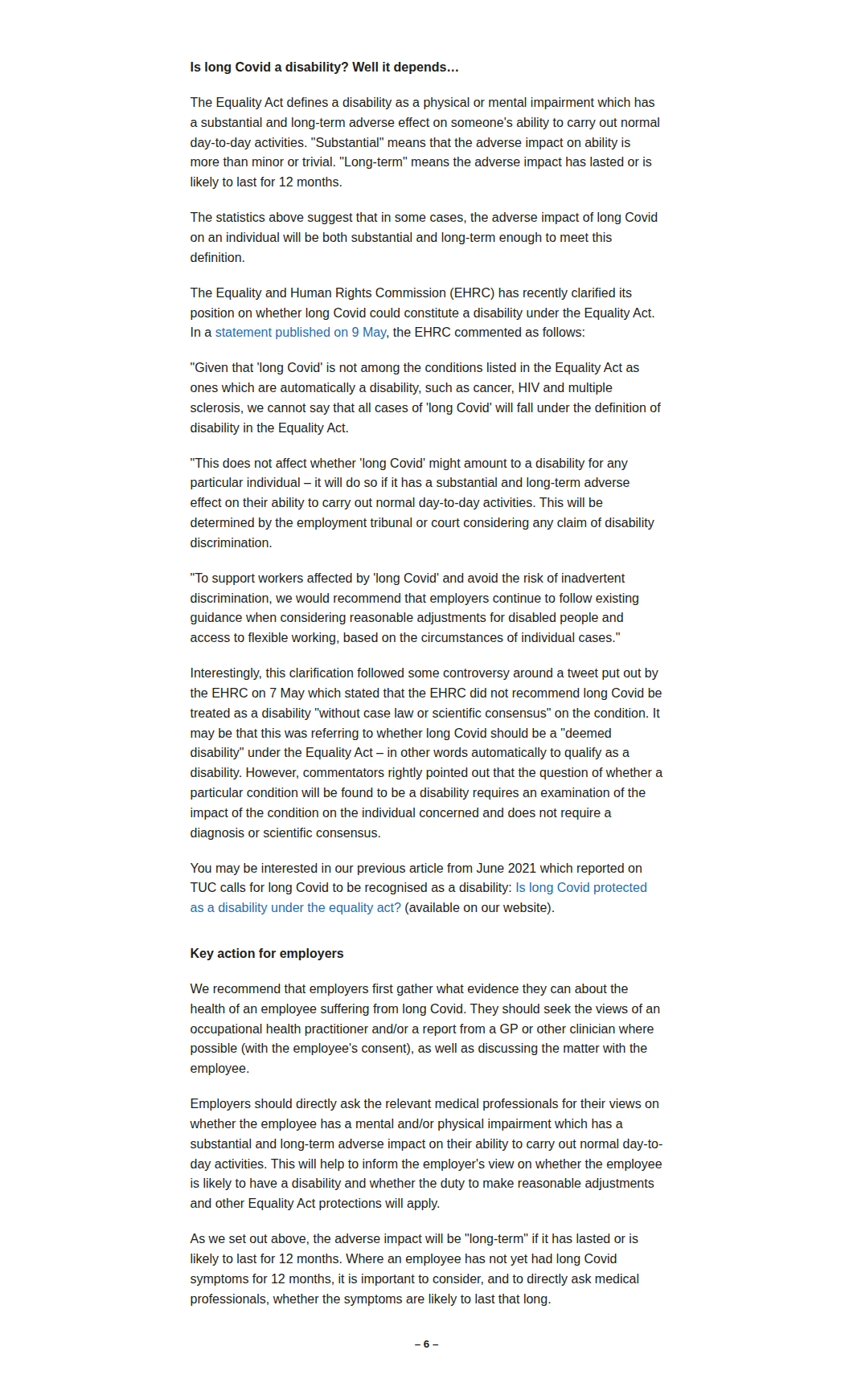Is long Covid a disability? Well it depends…
The Equality Act defines a disability as a physical or mental impairment which has a substantial and long-term adverse effect on someone's ability to carry out normal day-to-day activities. "Substantial" means that the adverse impact on ability is more than minor or trivial. "Long-term" means the adverse impact has lasted or is likely to last for 12 months.
The statistics above suggest that in some cases, the adverse impact of long Covid on an individual will be both substantial and long-term enough to meet this definition.
The Equality and Human Rights Commission (EHRC) has recently clarified its position on whether long Covid could constitute a disability under the Equality Act. In a statement published on 9 May, the EHRC commented as follows:
"Given that 'long Covid' is not among the conditions listed in the Equality Act as ones which are automatically a disability, such as cancer, HIV and multiple sclerosis, we cannot say that all cases of 'long Covid' will fall under the definition of disability in the Equality Act.
"This does not affect whether 'long Covid' might amount to a disability for any particular individual – it will do so if it has a substantial and long-term adverse effect on their ability to carry out normal day-to-day activities. This will be determined by the employment tribunal or court considering any claim of disability discrimination.
"To support workers affected by 'long Covid' and avoid the risk of inadvertent discrimination, we would recommend that employers continue to follow existing guidance when considering reasonable adjustments for disabled people and access to flexible working, based on the circumstances of individual cases."
Interestingly, this clarification followed some controversy around a tweet put out by the EHRC on 7 May which stated that the EHRC did not recommend long Covid be treated as a disability "without case law or scientific consensus" on the condition. It may be that this was referring to whether long Covid should be a "deemed disability" under the Equality Act – in other words automatically to qualify as a disability. However, commentators rightly pointed out that the question of whether a particular condition will be found to be a disability requires an examination of the impact of the condition on the individual concerned and does not require a diagnosis or scientific consensus.
You may be interested in our previous article from June 2021 which reported on TUC calls for long Covid to be recognised as a disability: Is long Covid protected as a disability under the equality act? (available on our website).
Key action for employers
We recommend that employers first gather what evidence they can about the health of an employee suffering from long Covid. They should seek the views of an occupational health practitioner and/or a report from a GP or other clinician where possible (with the employee's consent), as well as discussing the matter with the employee.
Employers should directly ask the relevant medical professionals for their views on whether the employee has a mental and/or physical impairment which has a substantial and long-term adverse impact on their ability to carry out normal day-to-day activities. This will help to inform the employer's view on whether the employee is likely to have a disability and whether the duty to make reasonable adjustments and other Equality Act protections will apply.
As we set out above, the adverse impact will be "long-term" if it has lasted or is likely to last for 12 months. Where an employee has not yet had long Covid symptoms for 12 months, it is important to consider, and to directly ask medical professionals, whether the symptoms are likely to last that long.
– 6 –